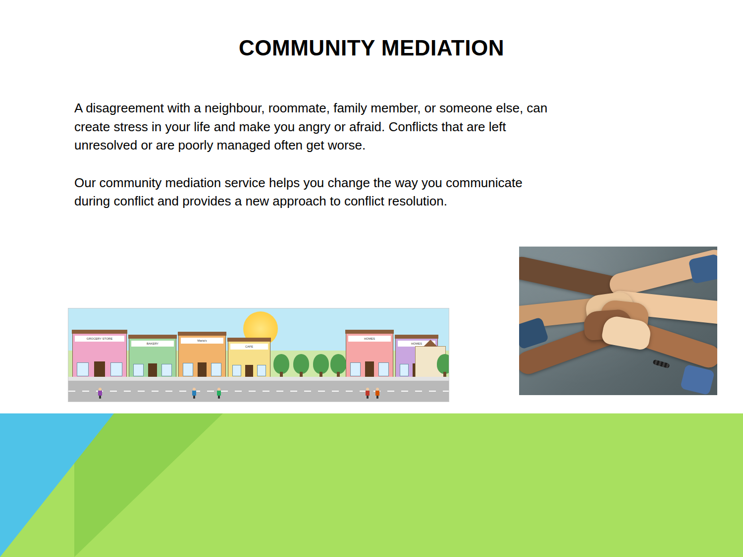COMMUNITY MEDIATION
A disagreement with a neighbour, roommate, family member, or someone else, can create stress in your life and make you angry or afraid. Conflicts that are left unresolved or are poorly managed often get worse.
Our community mediation service helps you change the way you communicate during conflict and provides a new approach to conflict resolution.
GROCERY STORE
BAKERY
Maria's
CAFE
HOMES
HOMES